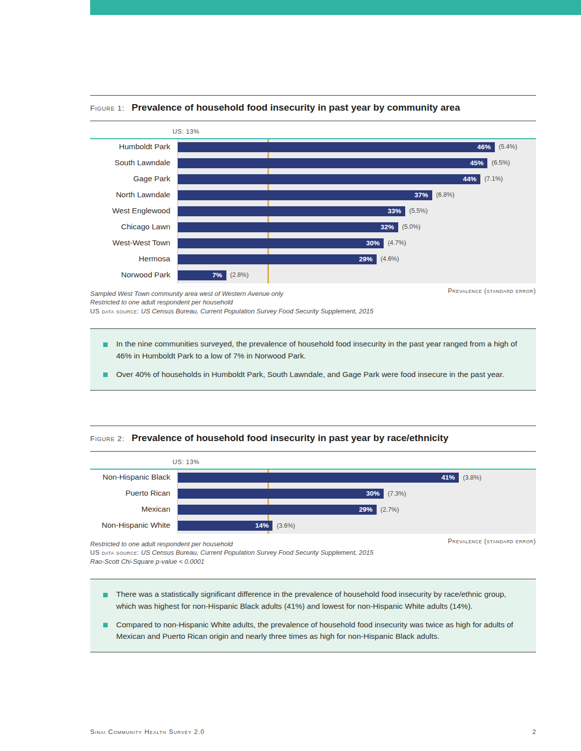Figure 1: Prevalence of household food insecurity in past year by community area
US: 13%
Humboldt Park
South Lawndale
Gage Park
North Lawndale
West Englewood
Chicago Lawn
West-West Town
Hermosa
Norwood Park
46%
(5.4%)
45%
(6.5%)
44%
(7.1%)
37%
(6.8%)
33%
(5.5%)
32%
(5.0%)
30%
(4.7%)
29%
(4.6%)
7%
(2.8%)
Prevalence (standard error)
Sampled West Town community area west of Western Avenue only
Restricted to one adult respondent per household
US data source: US Census Bureau, Current Population Survey Food Security Supplement, 2015
In the nine communities surveyed, the prevalence of household food insecurity in the past year ranged from a high of 46% in Humboldt Park to a low of 7% in Norwood Park.
Over 40% of households in Humboldt Park, South Lawndale, and Gage Park were food insecure in the past year.
Figure 2: Prevalence of household food insecurity in past year by race/ethnicity
US: 13%
Non-Hispanic Black
Puerto Rican
Mexican
Non-Hispanic White
41%
(3.8%)
30%
(7.3%)
29%
(2.7%)
14%
(3.6%)
Prevalence (standard error)
Restricted to one adult respondent per household
US data source: US Census Bureau, Current Population Survey Food Security Supplement, 2015
Rao-Scott Chi-Square p-value < 0.0001
There was a statistically significant difference in the prevalence of household food insecurity by race/ethnic group, which was highest for non-Hispanic Black adults (41%) and lowest for non-Hispanic White adults (14%).
Compared to non-Hispanic White adults, the prevalence of household food insecurity was twice as high for adults of Mexican and Puerto Rican origin and nearly three times as high for non-Hispanic Black adults.
Sinai Community Health Survey 2.0 2